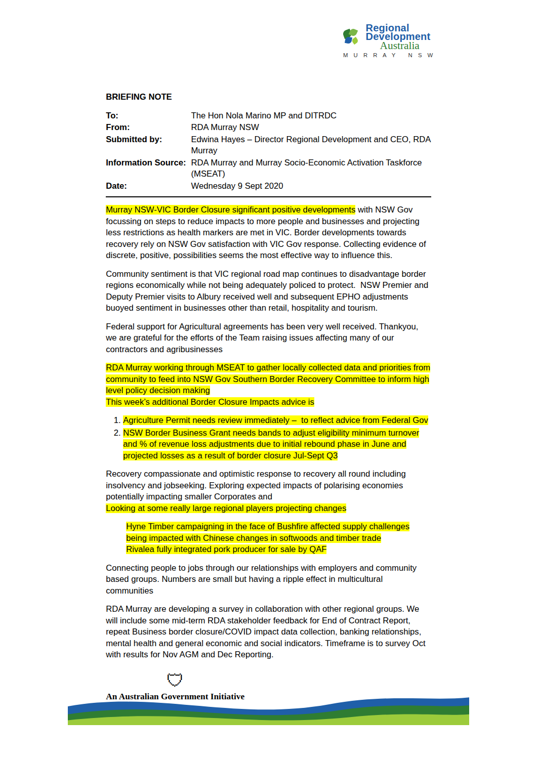Regional Development Australia M U R R A Y N S W
BRIEFING NOTE
| To: | The Hon Nola Marino MP and DITRDC |
| From: | RDA Murray NSW |
| Submitted by: | Edwina Hayes – Director Regional Development and CEO, RDA Murray |
| Information Source: | RDA Murray and Murray Socio-Economic Activation Taskforce (MSEAT) |
| Date: | Wednesday 9 Sept 2020 |
Murray NSW-VIC Border Closure significant positive developments with NSW Gov focussing on steps to reduce impacts to more people and businesses and projecting less restrictions as health markers are met in VIC. Border developments towards recovery rely on NSW Gov satisfaction with VIC Gov response. Collecting evidence of discrete, positive, possibilities seems the most effective way to influence this.
Community sentiment is that VIC regional road map continues to disadvantage border regions economically while not being adequately policed to protect. NSW Premier and Deputy Premier visits to Albury received well and subsequent EPHO adjustments buoyed sentiment in businesses other than retail, hospitality and tourism.
Federal support for Agricultural agreements has been very well received. Thankyou, we are grateful for the efforts of the Team raising issues affecting many of our contractors and agribusinesses
RDA Murray working through MSEAT to gather locally collected data and priorities from community to feed into NSW Gov Southern Border Recovery Committee to inform high level policy decision making
This week’s additional Border Closure Impacts advice is
Agriculture Permit needs review immediately – to reflect advice from Federal Gov
NSW Border Business Grant needs bands to adjust eligibility minimum turnover and % of revenue loss adjustments due to initial rebound phase in June and projected losses as a result of border closure Jul-Sept Q3
Recovery compassionate and optimistic response to recovery all round including insolvency and jobseeking. Exploring expected impacts of polarising economies potentially impacting smaller Corporates and
Looking at some really large regional players projecting changes
Hyne Timber campaigning in the face of Bushfire affected supply challenges being impacted with Chinese changes in softwoods and timber trade
Rivalea fully integrated pork producer for sale by QAF
Connecting people to jobs through our relationships with employers and community based groups. Numbers are small but having a ripple effect in multicultural communities
RDA Murray are developing a survey in collaboration with other regional groups. We will include some mid-term RDA stakeholder feedback for End of Contract Report, repeat Business border closure/COVID impact data collection, banking relationships, mental health and general economic and social indicators. Timeframe is to survey Oct with results for Nov AGM and Dec Reporting.
🛡
An Australian Government Initiative